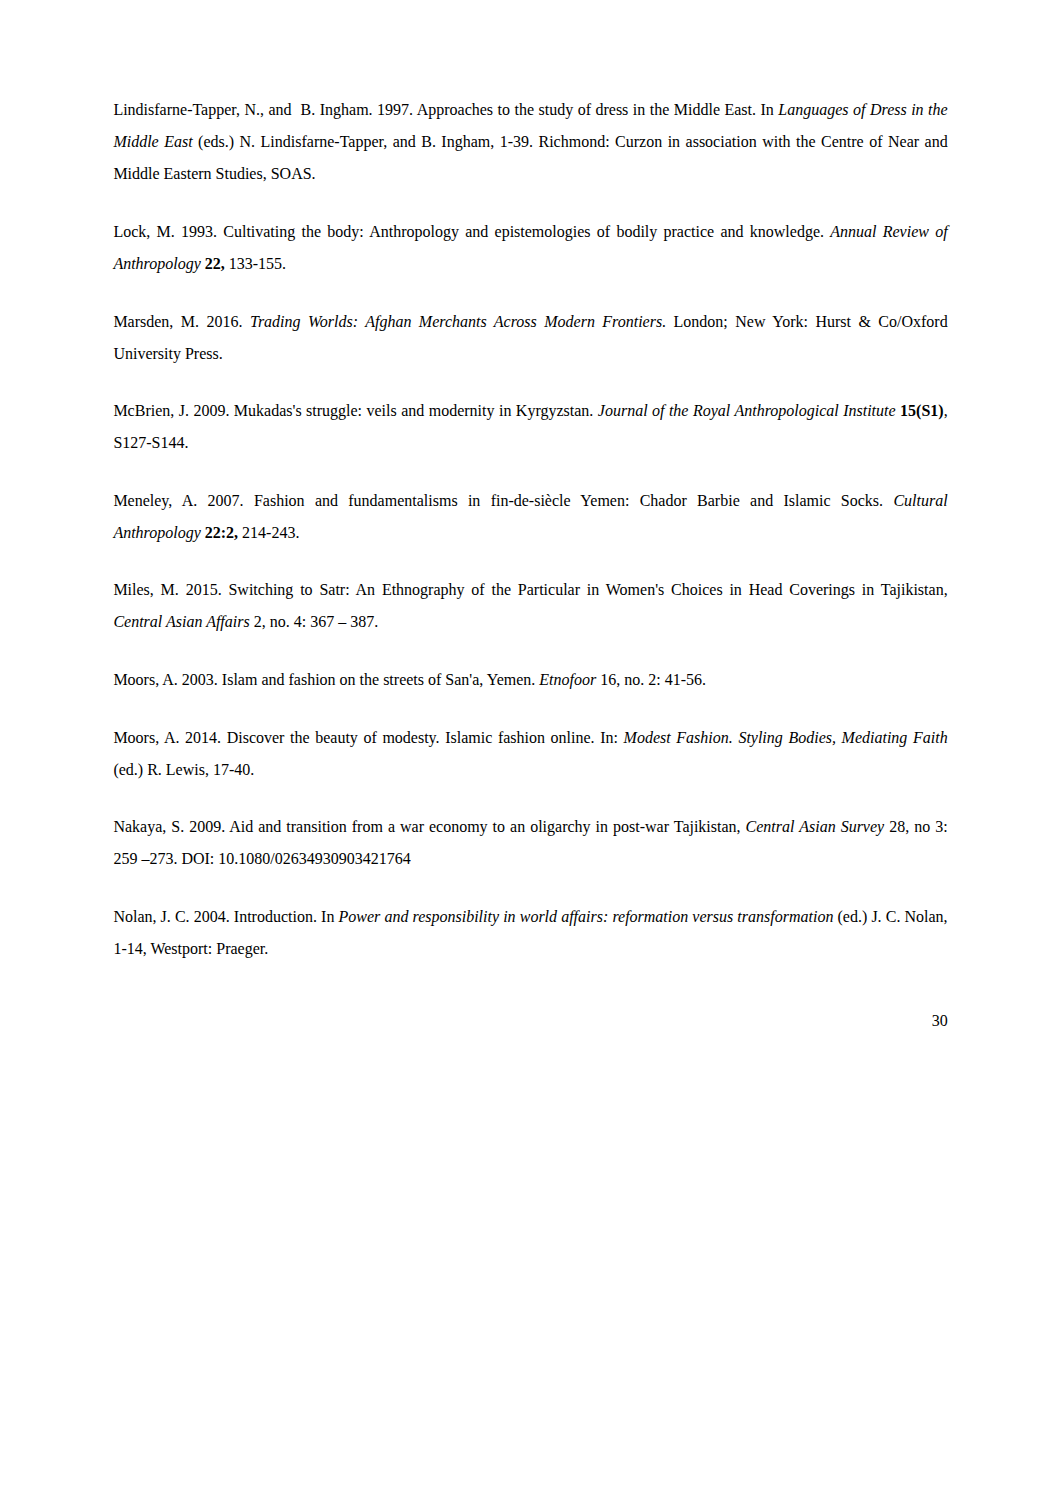Lindisfarne-Tapper, N., and B. Ingham. 1997. Approaches to the study of dress in the Middle East. In Languages of Dress in the Middle East (eds.) N. Lindisfarne-Tapper, and B. Ingham, 1-39. Richmond: Curzon in association with the Centre of Near and Middle Eastern Studies, SOAS.
Lock, M. 1993. Cultivating the body: Anthropology and epistemologies of bodily practice and knowledge. Annual Review of Anthropology 22, 133-155.
Marsden, M. 2016. Trading Worlds: Afghan Merchants Across Modern Frontiers. London; New York: Hurst & Co/Oxford University Press.
McBrien, J. 2009. Mukadas's struggle: veils and modernity in Kyrgyzstan. Journal of the Royal Anthropological Institute 15(S1), S127-S144.
Meneley, A. 2007. Fashion and fundamentalisms in fin-de-siècle Yemen: Chador Barbie and Islamic Socks. Cultural Anthropology 22:2, 214-243.
Miles, M. 2015. Switching to Satr: An Ethnography of the Particular in Women's Choices in Head Coverings in Tajikistan, Central Asian Affairs 2, no. 4: 367 – 387.
Moors, A. 2003. Islam and fashion on the streets of San'a, Yemen. Etnofoor 16, no. 2: 41-56.
Moors, A. 2014. Discover the beauty of modesty. Islamic fashion online. In: Modest Fashion. Styling Bodies, Mediating Faith (ed.) R. Lewis, 17-40.
Nakaya, S. 2009. Aid and transition from a war economy to an oligarchy in post-war Tajikistan, Central Asian Survey 28, no 3: 259 –273. DOI: 10.1080/02634930903421764
Nolan, J. C. 2004. Introduction. In Power and responsibility in world affairs: reformation versus transformation (ed.) J. C. Nolan, 1-14, Westport: Praeger.
30